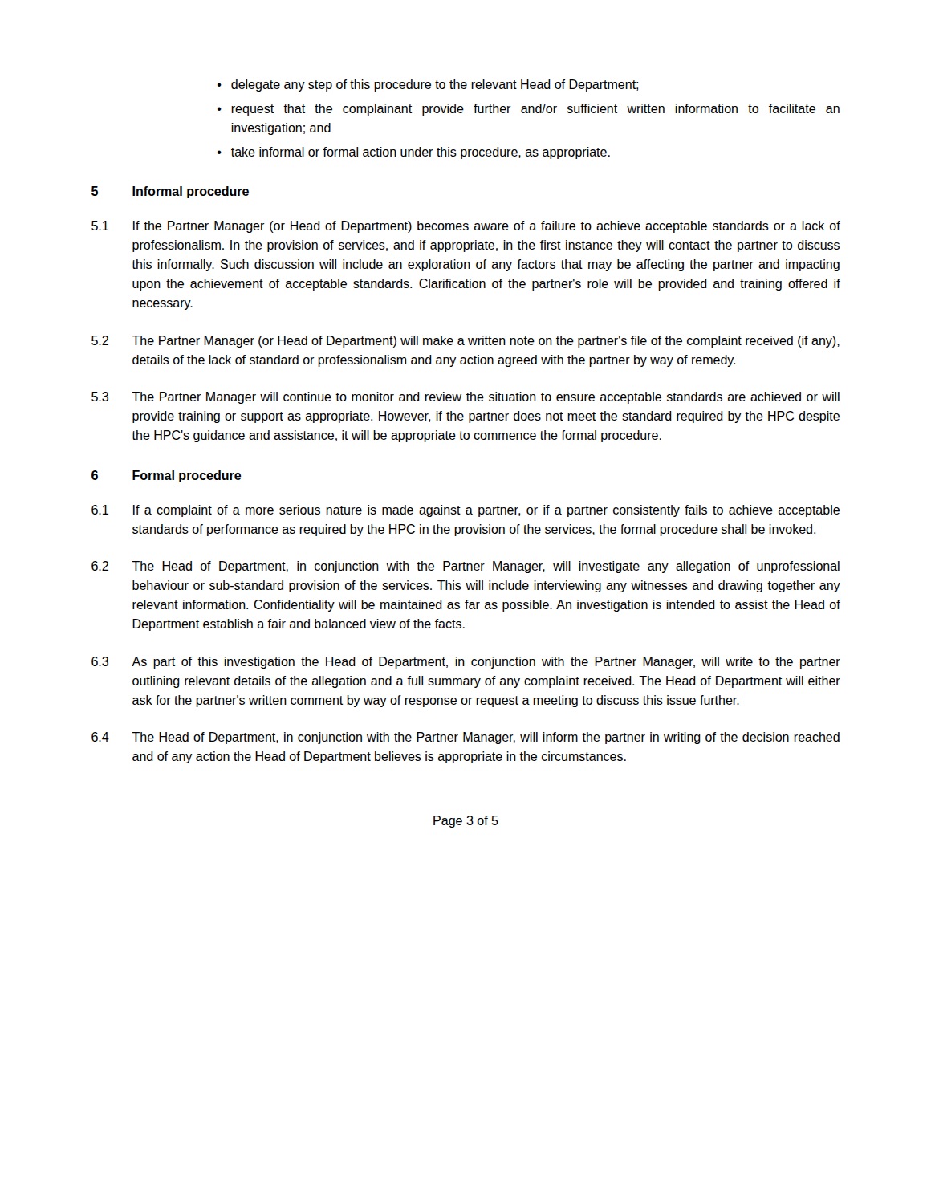delegate any step of this procedure to the relevant Head of Department;
request that the complainant provide further and/or sufficient written information to facilitate an investigation; and
take informal or formal action under this procedure, as appropriate.
5 Informal procedure
5.1
If the Partner Manager (or Head of Department) becomes aware of a failure to achieve acceptable standards or a lack of professionalism. In the provision of services, and if appropriate, in the first instance they will contact the partner to discuss this informally. Such discussion will include an exploration of any factors that may be affecting the partner and impacting upon the achievement of acceptable standards. Clarification of the partner's role will be provided and training offered if necessary.
5.2
The Partner Manager (or Head of Department) will make a written note on the partner's file of the complaint received (if any), details of the lack of standard or professionalism and any action agreed with the partner by way of remedy.
5.3
The Partner Manager will continue to monitor and review the situation to ensure acceptable standards are achieved or will provide training or support as appropriate. However, if the partner does not meet the standard required by the HPC despite the HPC's guidance and assistance, it will be appropriate to commence the formal procedure.
6 Formal procedure
6.1
If a complaint of a more serious nature is made against a partner, or if a partner consistently fails to achieve acceptable standards of performance as required by the HPC in the provision of the services, the formal procedure shall be invoked.
6.2
The Head of Department, in conjunction with the Partner Manager, will investigate any allegation of unprofessional behaviour or sub-standard provision of the services. This will include interviewing any witnesses and drawing together any relevant information. Confidentiality will be maintained as far as possible. An investigation is intended to assist the Head of Department establish a fair and balanced view of the facts.
6.3
As part of this investigation the Head of Department, in conjunction with the Partner Manager, will write to the partner outlining relevant details of the allegation and a full summary of any complaint received. The Head of Department will either ask for the partner's written comment by way of response or request a meeting to discuss this issue further.
6.4
The Head of Department, in conjunction with the Partner Manager, will inform the partner in writing of the decision reached and of any action the Head of Department believes is appropriate in the circumstances.
Page 3 of 5